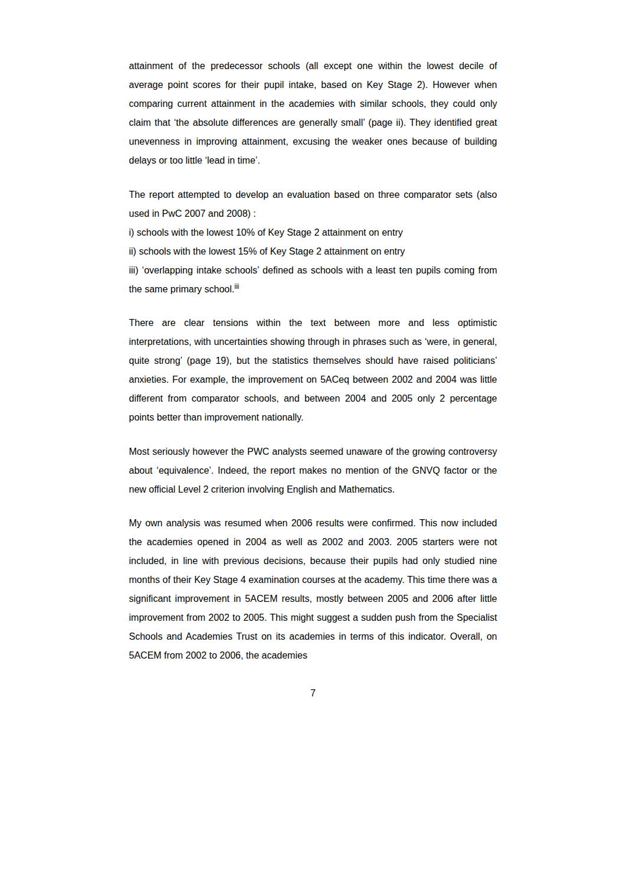attainment of the predecessor schools (all except one within the lowest decile of average point scores for their pupil intake, based on Key Stage 2). However when comparing current attainment in the academies with similar schools, they could only claim that ‘the absolute differences are generally small’ (page ii). They identified great unevenness in improving attainment, excusing the weaker ones because of building delays or too little ‘lead in time’.
The report attempted to develop an evaluation based on three comparator sets (also used in PwC 2007 and 2008) :
i) schools with the lowest 10% of Key Stage 2 attainment on entry
ii) schools with the lowest 15% of Key Stage 2 attainment on entry
iii) ‘overlapping intake schools’ defined as schools with a least ten pupils coming from the same primary school.iii
There are clear tensions within the text between more and less optimistic interpretations, with uncertainties showing through in phrases such as ‘were, in general, quite strong’ (page 19), but the statistics themselves should have raised politicians’ anxieties. For example, the improvement on 5ACeq between 2002 and 2004 was little different from comparator schools, and between 2004 and 2005 only 2 percentage points better than improvement nationally.
Most seriously however the PWC analysts seemed unaware of the growing controversy about ‘equivalence’. Indeed, the report makes no mention of the GNVQ factor or the new official Level 2 criterion involving English and Mathematics.
My own analysis was resumed when 2006 results were confirmed. This now included the academies opened in 2004 as well as 2002 and 2003. 2005 starters were not included, in line with previous decisions, because their pupils had only studied nine months of their Key Stage 4 examination courses at the academy. This time there was a significant improvement in 5ACEM results, mostly between 2005 and 2006 after little improvement from 2002 to 2005. This might suggest a sudden push from the Specialist Schools and Academies Trust on its academies in terms of this indicator. Overall, on 5ACEM from 2002 to 2006, the academies
7